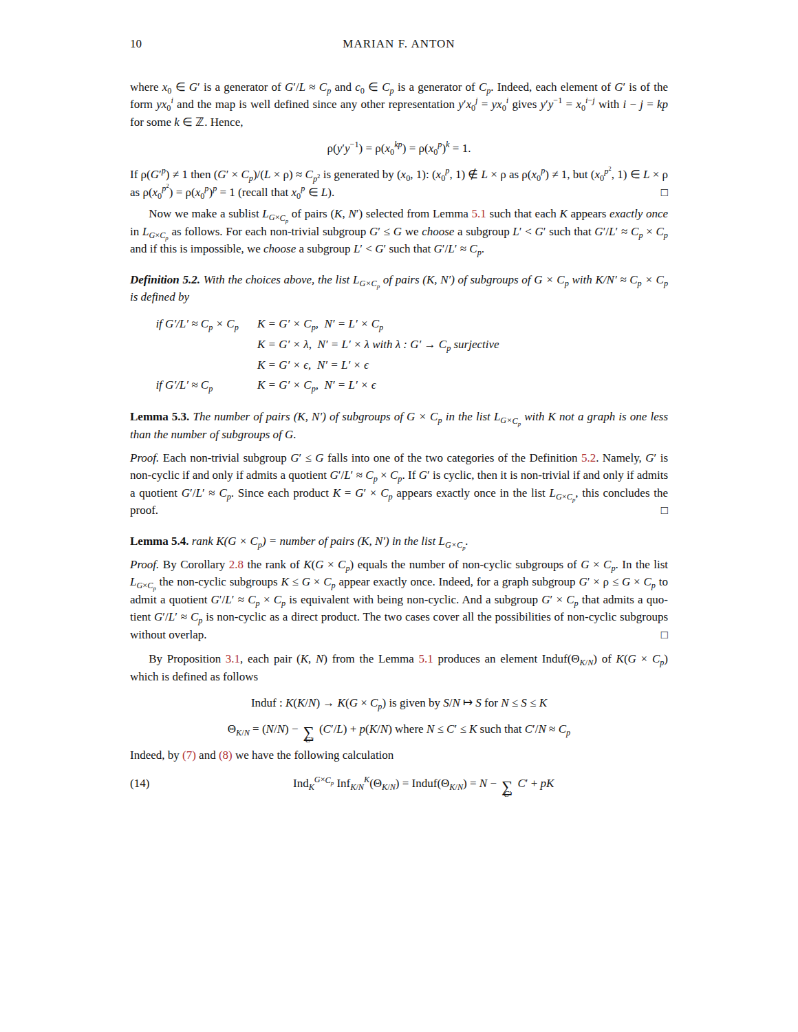10 MARIAN F. ANTON 10
where x0 ∈ G′ is a generator of G′/L ≈ Cp and c0 ∈ Cp is a generator of Cp. Indeed, each element of G′ is of the form yx0i and the map is well defined since any other representation y′x0j = yx0i gives y′y−1 = x0i−j with i − j = kp for some k ∈ ℤ. Hence,
ρ(y′y−1) = ρ(x0kp) = ρ(x0p)k = 1.
If ρ(G′p) ≠ 1 then (G′ × Cp)/(L × ρ) ≈ Cp2 is generated by (x0, 1): (x0p, 1) ∉ L × ρ as ρ(x0p) ≠ 1, but (x0p2, 1) ∈ L × ρ as ρ(x0p2) = ρ(x0p)p = 1 (recall that x0p ∈ L). □
Now we make a sublist LG×Cp of pairs (K, N′) selected from Lemma 5.1 such that each K appears exactly once in LG×Cp as follows. For each non-trivial subgroup G′ ≤ G we choose a subgroup L′ < G′ such that G′/L′ ≈ Cp × Cp and if this is impossible, we choose a subgroup L′ < G′ such that G′/L′ ≈ Cp.
Definition 5.2. With the choices above, the list LG×Cp of pairs (K, N′) of subgroups of G × Cp with K/N′ ≈ Cp × Cp is defined by
if G′/L′ ≈ Cp × Cp K = G′ × Cp, N′ = L′ × Cp
K = G′ × λ, N′ = L′ × λ with λ : G′ → Cp surjective
K = G′ × ϵ, N′ = L′ × ϵ
if G′/L′ ≈ Cp K = G′ × Cp, N′ = L′ × ϵ
Lemma 5.3. The number of pairs (K, N′) of subgroups of G × Cp in the list LG×Cp with K not a graph is one less than the number of subgroups of G.
Proof. Each non-trivial subgroup G′ ≤ G falls into one of the two categories of the Definition 5.2. Namely, G′ is non-cyclic if and only if admits a quotient G′/L′ ≈ Cp × Cp. If G′ is cyclic, then it is non-trivial if and only if admits a quotient G′/L′ ≈ Cp. Since each product K = G′ × Cp appears exactly once in the list LG×Cp, this concludes the proof. □
Lemma 5.4. rank K(G × Cp) = number of pairs (K, N′) in the list LG×Cp.
Proof. By Corollary 2.8 the rank of K(G × Cp) equals the number of non-cyclic subgroups of G × Cp. In the list LG×Cp the non-cyclic subgroups K ≤ G × Cp appear exactly once. Indeed, for a graph subgroup G′ × ρ ≤ G × Cp to admit a quotient G′/L′ ≈ Cp × Cp is equivalent with being non-cyclic. And a subgroup G′ × Cp that admits a quotient G′/L′ ≈ Cp is non-cyclic as a direct product. The two cases cover all the possibilities of non-cyclic subgroups without overlap. □
By Proposition 3.1, each pair (K, N) from the Lemma 5.1 produces an element Induf(ΘK/N) of K(G × Cp) which is defined as follows
Induf : K(K/N) → K(G × Cp) is given by S/N ↦ S for N ≤ S ≤ K
ΘK/N = (N/N) − ∑C′ (C′/L) + p(K/N) where N ≤ C′ ≤ K such that C′/N ≈ Cp
Indeed, by (7) and (8) we have the following calculation
(14) IndKG×Cp InfK/NK(ΘK/N) = Induf(ΘK/N) = N − ∑C′ C′ + pK